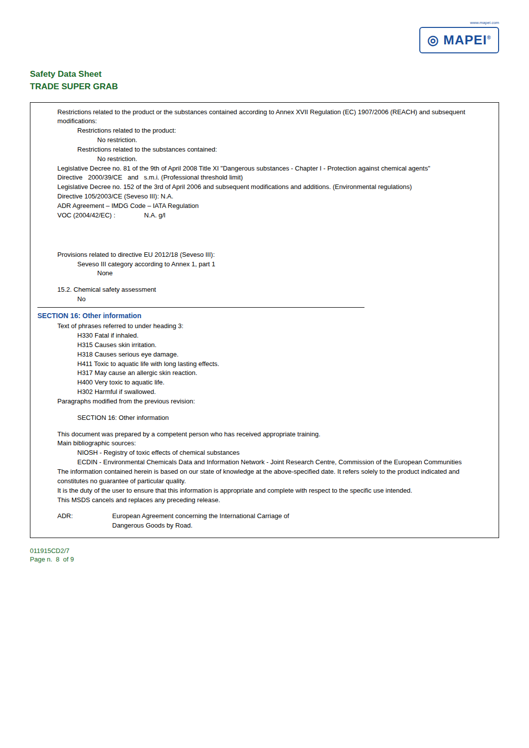www.mapei.com ◎ MAPEI®
Safety Data Sheet
TRADE SUPER GRAB
Restrictions related to the product or the substances contained according to Annex XVII Regulation (EC) 1907/2006 (REACH) and subsequent modifications:
Restrictions related to the product:
No restriction.
Restrictions related to the substances contained:
No restriction.
Legislative Decree no. 81 of the 9th of April 2008 Title XI "Dangerous substances - Chapter I - Protection against chemical agents"
Directive 2000/39/CE and s.m.i. (Professional threshold limit)
Legislative Decree no. 152 of the 3rd of April 2006 and subsequent modifications and additions. (Environmental regulations)
Directive 105/2003/CE (Seveso III): N.A.
ADR Agreement – IMDG Code – IATA Regulation
VOC (2004/42/EC) : N.A. g/l
Provisions related to directive EU 2012/18 (Seveso III):
Seveso III category according to Annex 1, part 1
None
15.2. Chemical safety assessment
No
SECTION 16: Other information
Text of phrases referred to under heading 3:
H330 Fatal if inhaled.
H315 Causes skin irritation.
H318 Causes serious eye damage.
H411 Toxic to aquatic life with long lasting effects.
H317 May cause an allergic skin reaction.
H400 Very toxic to aquatic life.
H302 Harmful if swallowed.
Paragraphs modified from the previous revision:
SECTION 16: Other information
This document was prepared by a competent person who has received appropriate training.
Main bibliographic sources:
NIOSH - Registry of toxic effects of chemical substances
ECDIN - Environmental Chemicals Data and Information Network - Joint Research Centre, Commission of the European Communities
The information contained herein is based on our state of knowledge at the above-specified date. It refers solely to the product indicated and constitutes no guarantee of particular quality.
It is the duty of the user to ensure that this information is appropriate and complete with respect to the specific use intended.
This MSDS cancels and replaces any preceding release.
ADR: European Agreement concerning the International Carriage of
Dangerous Goods by Road.
011915CD2/7
Page n. 8 of 9